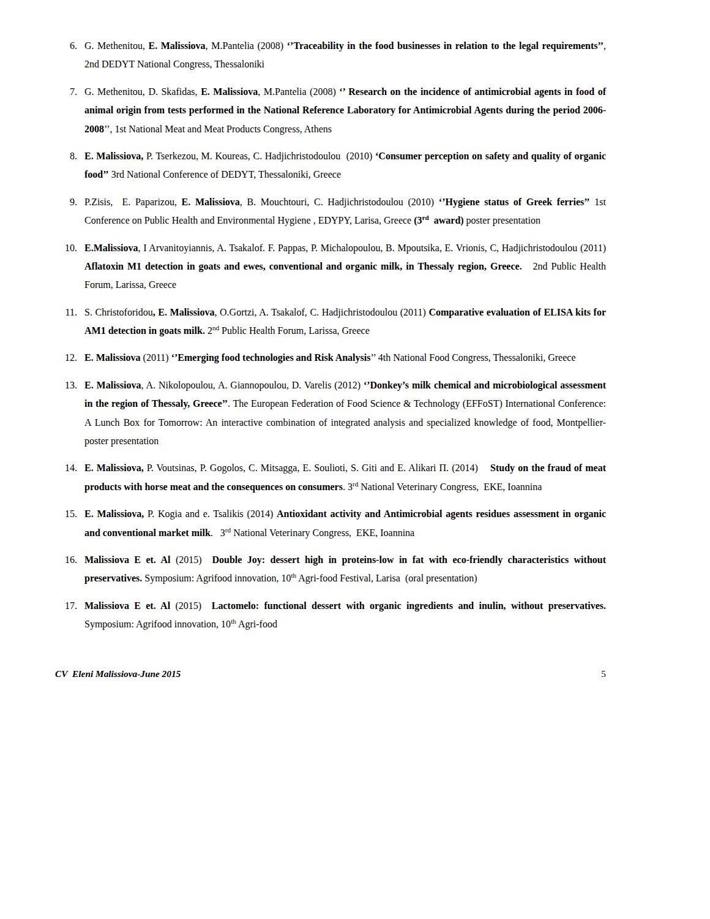G. Methenitou, E. Malissiova, M.Pantelia (2008) ‘’Traceability in the food businesses in relation to the legal requirements’’, 2nd DEDYT National Congress, Thessaloniki
G. Methenitou, D. Skafidas, E. Malissiova, M.Pantelia (2008) ‘’ Research on the incidence of antimicrobial agents in food of animal origin from tests performed in the National Reference Laboratory for Antimicrobial Agents during the period 2006-2008’’, 1st National Meat and Meat Products Congress, Athens
E. Malissiova, P. Tserkezou, M. Koureas, C. Hadjichristodoulou (2010) ‘Consumer perception on safety and quality of organic food’’ 3rd National Conference of DEDYT, Thessaloniki, Greece
P.Zisis, E. Paparizou, E. Malissiova, B. Mouchtouri, C. Hadjichristodoulou (2010) ‘’Hygiene status of Greek ferries’’ 1st Conference on Public Health and Environmental Hygiene , EDYPY, Larisa, Greece (3rd award) poster presentation
E.Malissiova, I Arvanitoyiannis, A. Tsakalof. F. Pappas, P. Michalopoulou, B. Mpoutsika, E. Vrionis, C, Hadjichristodoulou (2011) Aflatoxin M1 detection in goats and ewes, conventional and organic milk, in Thessaly region, Greece. 2nd Public Health Forum, Larissa, Greece
S. Christoforidou, E. Malissiova, O.Gortzi, A. Tsakalof, C. Hadjichristodoulou (2011) Comparative evaluation of ELISA kits for AM1 detection in goats milk. 2nd Public Health Forum, Larissa, Greece
E. Malissiova (2011) ‘’Emerging food technologies and Risk Analysis’’ 4th National Food Congress, Thessaloniki, Greece
E. Malissiova, A. Nikolopoulou, A. Giannopoulou, D. Varelis (2012) ‘’Donkey’s milk chemical and microbiological assessment in the region of Thessaly, Greece’’. The European Federation of Food Science & Technology (EFFoST) International Conference: A Lunch Box for Tomorrow: An interactive combination of integrated analysis and specialized knowledge of food, Montpellier- poster presentation
E. Malissiova, P. Voutsinas, P. Gogolos, C. Mitsagga, E. Soulioti, S. Giti and E. Alikari Π. (2014) Study on the fraud of meat products with horse meat and the consequences on consumers. 3rd National Veterinary Congress, EKE, Ioannina
E. Malissiova, P. Kogia and e. Tsalikis (2014) Antioxidant activity and Antimicrobial agents residues assessment in organic and conventional market milk. 3rd National Veterinary Congress, EKE, Ioannina
Malissiova E et. Al (2015) Double Joy: dessert high in proteins-low in fat with eco-friendly characteristics without preservatives. Symposium: Agrifood innovation, 10th Agri-food Festival, Larisa (oral presentation)
Malissiova E et. Al (2015) Lactomelo: functional dessert with organic ingredients and inulin, without preservatives. Symposium: Agrifood innovation, 10th Agri-food
CV Eleni Malissiova-June 2015 5